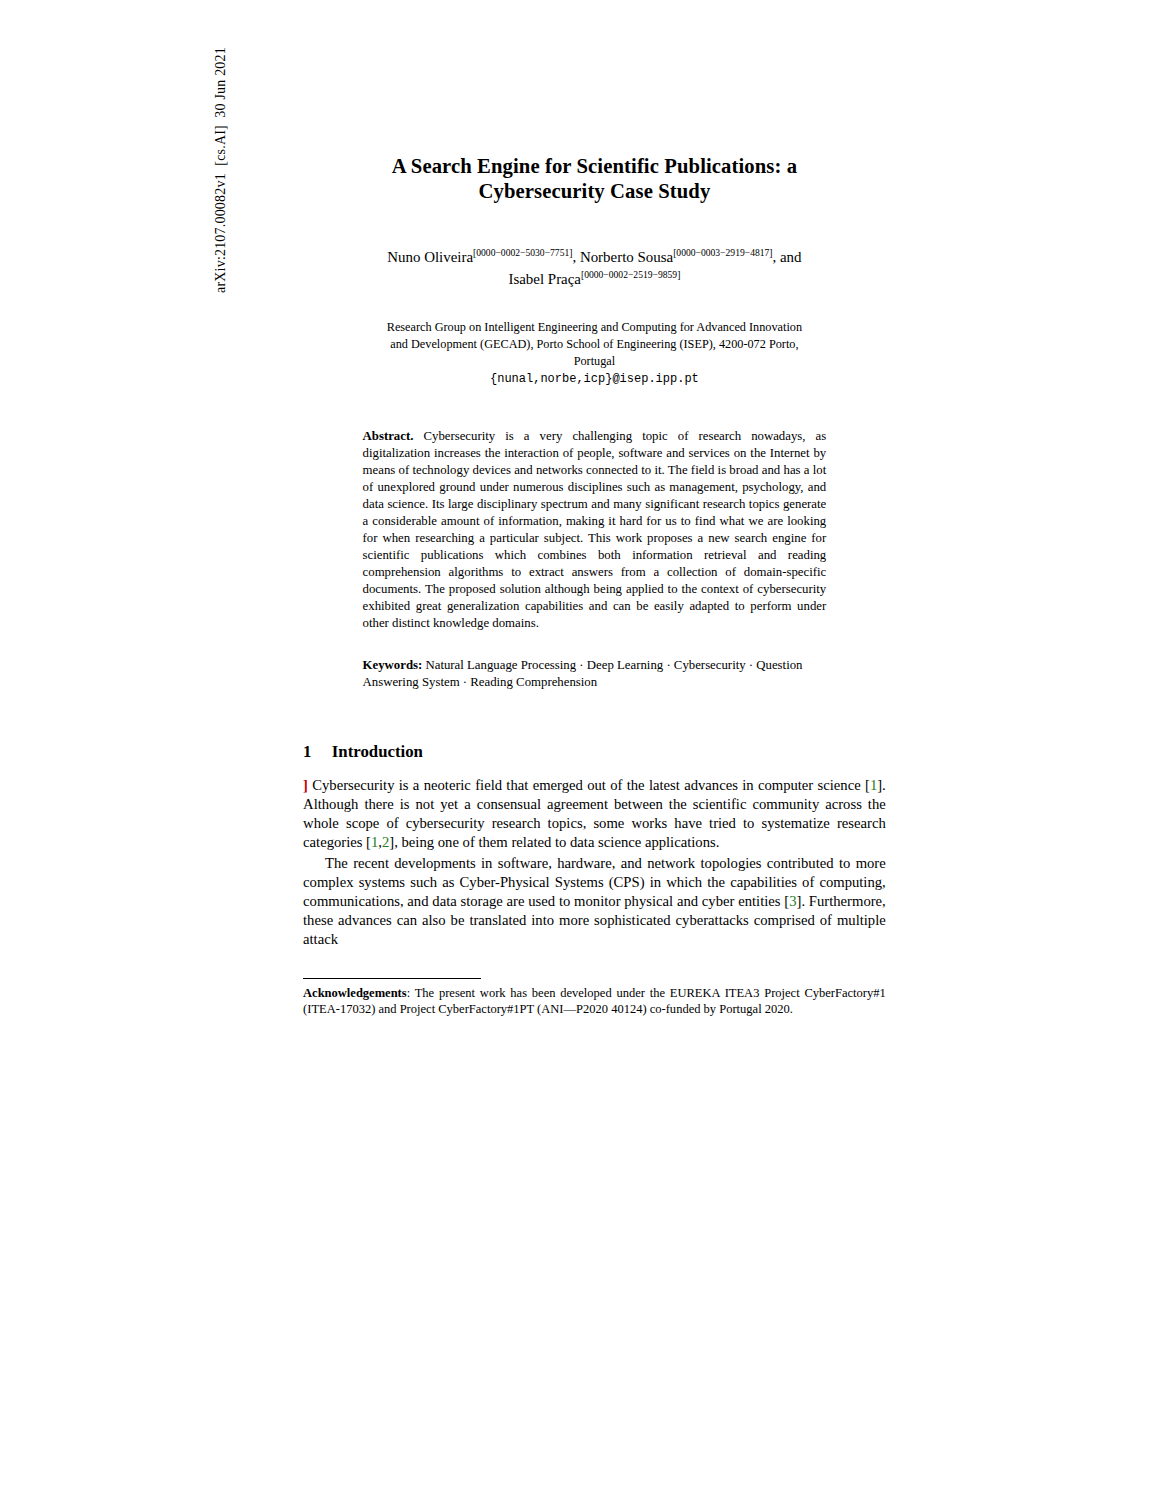arXiv:2107.00082v1 [cs.AI] 30 Jun 2021
A Search Engine for Scientific Publications: a
Cybersecurity Case Study
Nuno Oliveira[0000−0002−5030−7751], Norberto Sousa[0000−0003−2919−4817], and
Isabel Praça[0000−0002−2519−9859]
Research Group on Intelligent Engineering and Computing for Advanced Innovation
and Development (GECAD), Porto School of Engineering (ISEP), 4200-072 Porto,
Portugal
{nunal,norbe,icp}@isep.ipp.pt
Abstract. Cybersecurity is a very challenging topic of research nowadays, as digitalization increases the interaction of people, software and services on the Internet by means of technology devices and networks connected to it. The field is broad and has a lot of unexplored ground under numerous disciplines such as management, psychology, and data science. Its large disciplinary spectrum and many significant research topics generate a considerable amount of information, making it hard for us to find what we are looking for when researching a particular subject. This work proposes a new search engine for scientific publications which combines both information retrieval and reading comprehension algorithms to extract answers from a collection of domain-specific documents. The proposed solution although being applied to the context of cybersecurity exhibited great generalization capabilities and can be easily adapted to perform under other distinct knowledge domains.
Keywords: Natural Language Processing · Deep Learning · Cybersecurity · Question Answering System · Reading Comprehension
1 Introduction
] Cybersecurity is a neoteric field that emerged out of the latest advances in computer science [1]. Although there is not yet a consensual agreement between the scientific community across the whole scope of cybersecurity research topics, some works have tried to systematize research categories [1,2], being one of them related to data science applications.
The recent developments in software, hardware, and network topologies contributed to more complex systems such as Cyber-Physical Systems (CPS) in which the capabilities of computing, communications, and data storage are used to monitor physical and cyber entities [3]. Furthermore, these advances can also be translated into more sophisticated cyberattacks comprised of multiple attack
Acknowledgements: The present work has been developed under the EUREKA ITEA3 Project CyberFactory#1 (ITEA-17032) and Project CyberFactory#1PT (ANI—P2020 40124) co-funded by Portugal 2020.